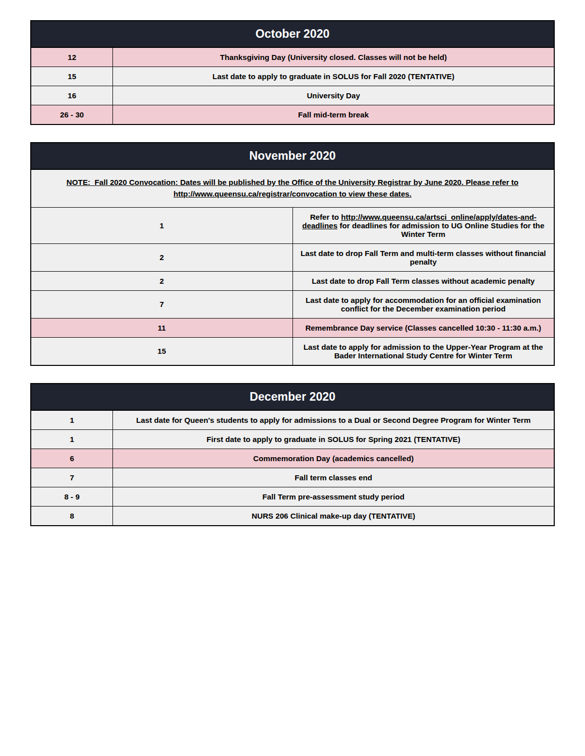October 2020
| 12 | Thanksgiving Day (University closed. Classes will not be held) |
| 15 | Last date to apply to graduate in SOLUS for Fall 2020 (TENTATIVE) |
| 16 | University Day |
| 26 - 30 | Fall mid-term break |
November 2020
| NOTE: Fall 2020 Convocation: Dates will be published by the Office of the University Registrar by June 2020. Please refer to http://www.queensu.ca/registrar/convocation to view these dates. |
| 1 | Refer to http://www.queensu.ca/artsci_online/apply/dates-and-deadlines for deadlines for admission to UG Online Studies for the Winter Term |
| 2 | Last date to drop Fall Term and multi-term classes without financial penalty |
| 2 | Last date to drop Fall Term classes without academic penalty |
| 7 | Last date to apply for accommodation for an official examination conflict for the December examination period |
| 11 | Remembrance Day service (Classes cancelled 10:30 - 11:30 a.m.) |
| 15 | Last date to apply for admission to the Upper-Year Program at the Bader International Study Centre for Winter Term |
December 2020
| 1 | Last date for Queen's students to apply for admissions to a Dual or Second Degree Program for Winter Term |
| 1 | First date to apply to graduate in SOLUS for Spring 2021 (TENTATIVE) |
| 6 | Commemoration Day (academics cancelled) |
| 7 | Fall term classes end |
| 8 - 9 | Fall Term pre-assessment study period |
| 8 | NURS 206 Clinical make-up day (TENTATIVE) |